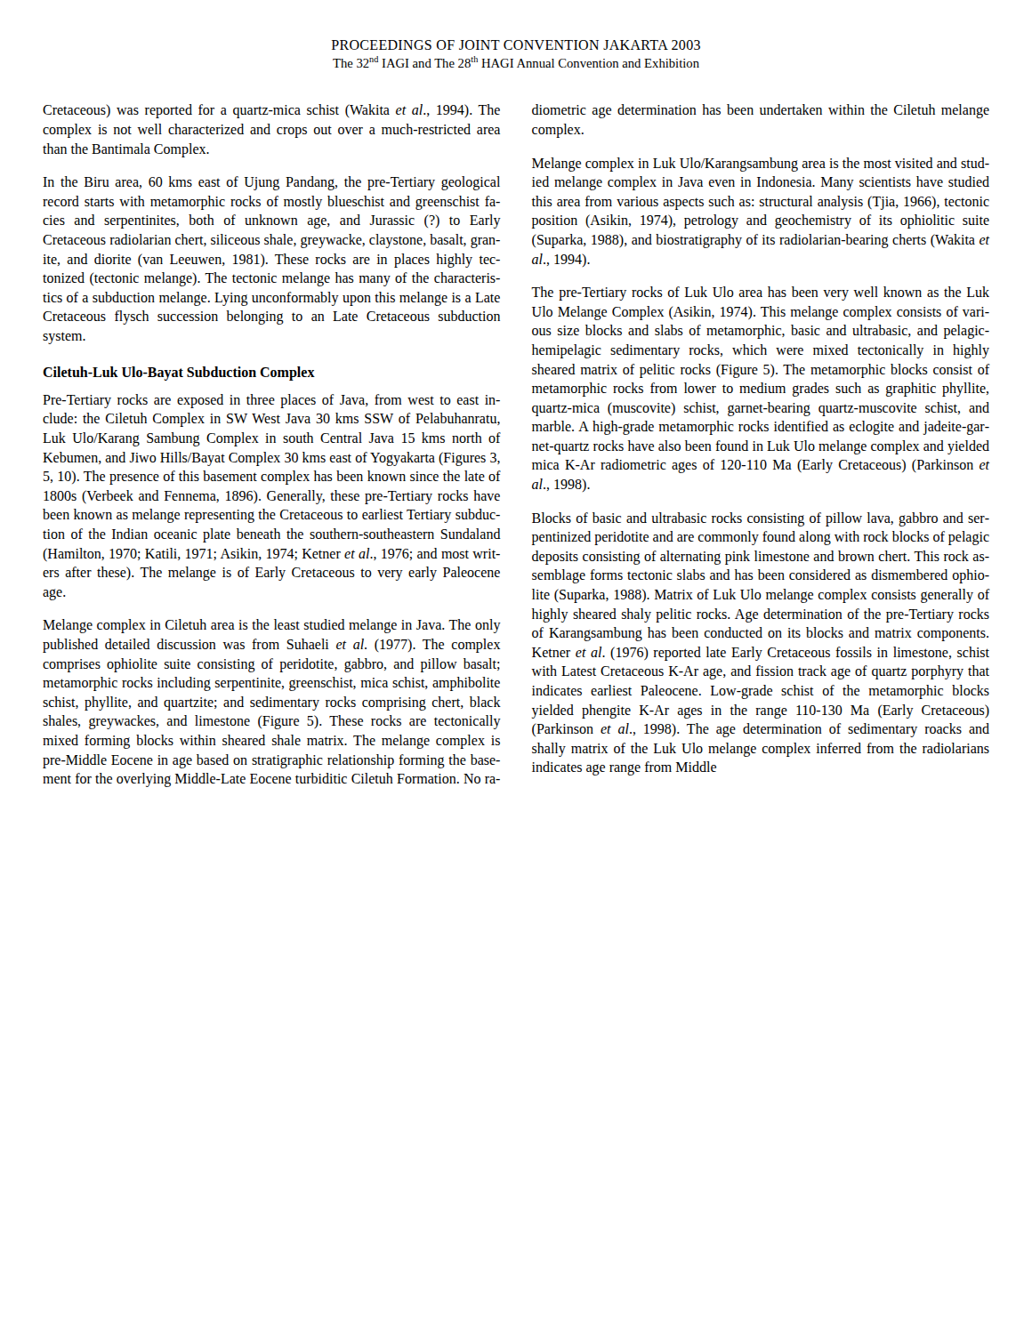PROCEEDINGS OF JOINT CONVENTION JAKARTA 2003
The 32nd IAGI and The 28th HAGI Annual Convention and Exhibition
Cretaceous) was reported for a quartz-mica schist (Wakita et al., 1994). The complex is not well characterized and crops out over a much-restricted area than the Bantimala Complex.
In the Biru area, 60 kms east of Ujung Pandang, the pre-Tertiary geological record starts with metamorphic rocks of mostly blueschist and greenschist facies and serpentinites, both of unknown age, and Jurassic (?) to Early Cretaceous radiolarian chert, siliceous shale, greywacke, claystone, basalt, granite, and diorite (van Leeuwen, 1981). These rocks are in places highly tectonized (tectonic melange). The tectonic melange has many of the characteristics of a subduction melange. Lying unconformably upon this melange is a Late Cretaceous flysch succession belonging to an Late Cretaceous subduction system.
Ciletuh-Luk Ulo-Bayat Subduction Complex
Pre-Tertiary rocks are exposed in three places of Java, from west to east include: the Ciletuh Complex in SW West Java 30 kms SSW of Pelabuhanratu, Luk Ulo/Karang Sambung Complex in south Central Java 15 kms north of Kebumen, and Jiwo Hills/Bayat Complex 30 kms east of Yogyakarta (Figures 3, 5, 10). The presence of this basement complex has been known since the late of 1800s (Verbeek and Fennema, 1896). Generally, these pre-Tertiary rocks have been known as melange representing the Cretaceous to earliest Tertiary subduction of the Indian oceanic plate beneath the southern-southeastern Sundaland (Hamilton, 1970; Katili, 1971; Asikin, 1974; Ketner et al., 1976; and most writers after these). The melange is of Early Cretaceous to very early Paleocene age.
Melange complex in Ciletuh area is the least studied melange in Java. The only published detailed discussion was from Suhaeli et al. (1977). The complex comprises ophiolite suite consisting of peridotite, gabbro, and pillow basalt; metamorphic rocks including serpentinite, greenschist, mica schist, amphibolite schist, phyllite, and quartzite; and sedimentary rocks comprising chert, black shales, greywackes, and limestone (Figure 5). These rocks are tectonically mixed forming blocks within sheared shale matrix. The melange complex is pre-Middle Eocene in age based on stratigraphic relationship forming the basement for the overlying Middle-Late Eocene turbiditic Ciletuh Formation. No radiometric age determination has been undertaken within the Ciletuh melange complex.
Melange complex in Luk Ulo/Karangsambung area is the most visited and studied melange complex in Java even in Indonesia. Many scientists have studied this area from various aspects such as: structural analysis (Tjia, 1966), tectonic position (Asikin, 1974), petrology and geochemistry of its ophiolitic suite (Suparka, 1988), and biostratigraphy of its radiolarian-bearing cherts (Wakita et al., 1994).
The pre-Tertiary rocks of Luk Ulo area has been very well known as the Luk Ulo Melange Complex (Asikin, 1974). This melange complex consists of various size blocks and slabs of metamorphic, basic and ultrabasic, and pelagic-hemipelagic sedimentary rocks, which were mixed tectonically in highly sheared matrix of pelitic rocks (Figure 5). The metamorphic blocks consist of metamorphic rocks from lower to medium grades such as graphitic phyllite, quartz-mica (muscovite) schist, garnet-bearing quartz-muscovite schist, and marble. A high-grade metamorphic rocks identified as eclogite and jadeite-garnet-quartz rocks have also been found in Luk Ulo melange complex and yielded mica K-Ar radiometric ages of 120-110 Ma (Early Cretaceous) (Parkinson et al., 1998).
Blocks of basic and ultrabasic rocks consisting of pillow lava, gabbro and serpentinized peridotite and are commonly found along with rock blocks of pelagic deposits consisting of alternating pink limestone and brown chert. This rock assemblage forms tectonic slabs and has been considered as dismembered ophiolite (Suparka, 1988). Matrix of Luk Ulo melange complex consists generally of highly sheared shaly pelitic rocks. Age determination of the pre-Tertiary rocks of Karangsambung has been conducted on its blocks and matrix components. Ketner et al. (1976) reported late Early Cretaceous fossils in limestone, schist with Latest Cretaceous K-Ar age, and fission track age of quartz porphyry that indicates earliest Paleocene. Low-grade schist of the metamorphic blocks yielded phengite K-Ar ages in the range 110-130 Ma (Early Cretaceous) (Parkinson et al., 1998). The age determination of sedimentary roacks and shally matrix of the Luk Ulo melange complex inferred from the radiolarians indicates age range from Middle